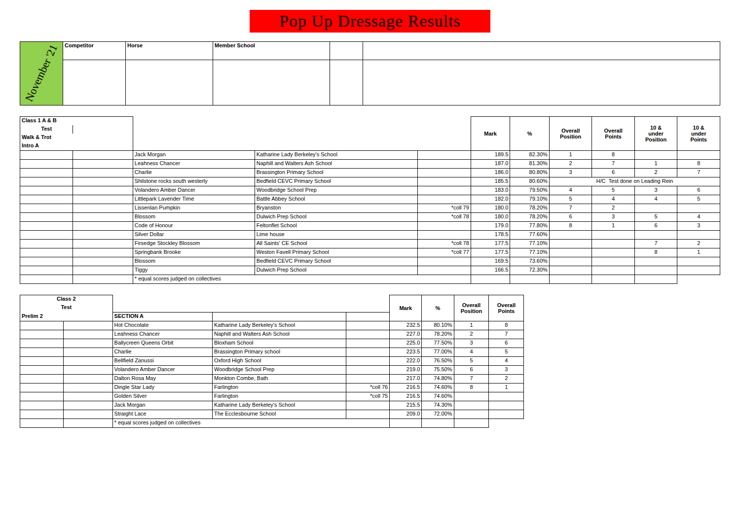Pop Up Dressage Results
| November '21 | Competitor | Horse | Member School | | |
| Class 1 A & B | | | | Mark | % | Overall Position | Overall Points | 10 & under Position | 10 & under Points |
| Test | | | | |
| Walk & Trot | | | |
| Intro A | | | |
| | | Jack Morgan | Katharine Lady Berkeley's School | | 189.5 | 82.30% | 1 | 8 | | |
| | | Leahness Chancer | Naphill and Walters Ash School | | 187.0 | 81.30% | 2 | 7 | 1 | 8 |
| | | Charlie | Brassington Primary School | | 186.0 | 80.80% | 3 | 6 | 2 | 7 |
| | | Shilstone rocks south westerly | Bedfield CEVC Primary School | | 185.5 | 80.60% | H/C Test done on Leading Rein |
| | | Volandero Amber Dancer | Woodbridge School Prep | | 183.0 | 79.50% | 4 | 5 | 3 | 6 |
| | | Littlepark Lavender Time | Battle Abbey School | | 182.0 | 79.10% | 5 | 4 | 4 | 5 |
| | | Lissenlan Pumpkin | Bryanston | *coll 79 | 180.0 | 78.20% | 7 | 2 | | |
| | | Blossom | Dulwich Prep School | *coll 78 | 180.0 | 78.20% | 6 | 3 | 5 | 4 |
| | | Code of Honour | Feltonflet School | | 179.0 | 77.80% | 8 | 1 | 6 | 3 |
| | | Silver Dollar | Lime house | | 178.5 | 77.60% | | | | |
| | | Firsedge Stockley Blossom | All Saints' CE School | *coll 78 | 177.5 | 77.10% | | | 7 | 2 |
| | | Springbank Brooke | Weston Favell Primary School | *coll 77 | 177.5 | 77.10% | | | 8 | 1 |
| | | Blossom | Bedfield CEVC Primary School | | 169.5 | 73.60% | | | | |
| | | Tiggy | Dulwich Prep School | | 166.5 | 72.30% | | | | |
| | | * equal scores judged on collectives | | | | | |
| Class 2 | | | | Mark | % | Overall Position | Overall Points |
| Test | | | |
| Prelim 2 | SECTION A | | |
| | | Hot Chocolate | Katharine Lady Berkeley's School | | 232.5 | 80.10% | 1 | 8 |
| | | Leahness Chancer | Naphill and Walters Ash School | | 227.0 | 78.20% | 2 | 7 |
| | | Ballycreen Queens Orbit | Bloxham School | | 225.0 | 77.50% | 3 | 6 |
| | | Charlie | Brassington Primary school | | 223.5 | 77.00% | 4 | 5 |
| | | Bellfield Zanussi | Oxford High School | | 222.0 | 76.50% | 5 | 4 |
| | | Volandero Amber Dancer | Woodbridge School Prep | | 219.0 | 75.50% | 6 | 3 |
| | | Dalton Rosa May | Monkton Combe, Bath | | 217.0 | 74.80% | 7 | 2 |
| | | Dingle Star Lady | Farlington | *coll 76 | 216.5 | 74.60% | 8 | 1 |
| | | Golden Silver | Farlington | *coll 75 | 216.5 | 74.60% | | |
| | | Jack Morgan | Katharine Lady Berkeley's School | | 215.5 | 74.30% | | |
| | | Straight Lace | The Ecclesbourne School | | 209.0 | 72.00% | | |
| | | * equal scores judged on collectives | | | |